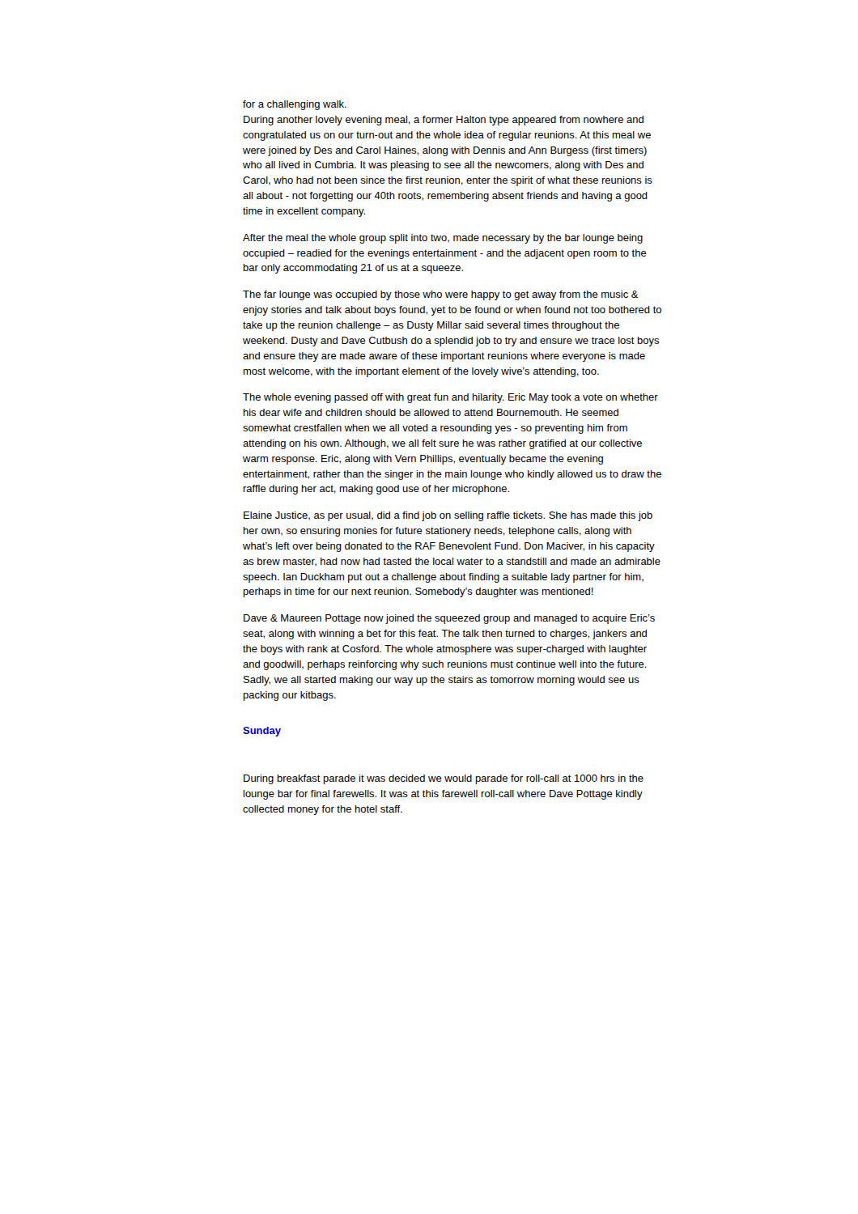for a challenging walk.
During another lovely evening meal, a former Halton type appeared from nowhere and congratulated us on our turn-out and the whole idea of regular reunions. At this meal we were joined by Des and Carol Haines, along with Dennis and Ann Burgess (first timers) who all lived in Cumbria. It was pleasing to see all the newcomers, along with Des and Carol, who had not been since the first reunion, enter the spirit of what these reunions is all about - not forgetting our 40th roots, remembering absent friends and having a good time in excellent company.
After the meal the whole group split into two, made necessary by the bar lounge being occupied – readied for the evenings entertainment - and the adjacent open room to the bar only accommodating 21 of us at a squeeze.
The far lounge was occupied by those who were happy to get away from the music & enjoy stories and talk about boys found, yet to be found or when found not too bothered to take up the reunion challenge – as Dusty Millar said several times throughout the weekend. Dusty and Dave Cutbush do a splendid job to try and ensure we trace lost boys and ensure they are made aware of these important reunions where everyone is made most welcome, with the important element of the lovely wive’s attending, too.
The whole evening passed off with great fun and hilarity. Eric May took a vote on whether his dear wife and children should be allowed to attend Bournemouth. He seemed somewhat crestfallen when we all voted a resounding yes - so preventing him from attending on his own. Although, we all felt sure he was rather gratified at our collective warm response. Eric, along with Vern Phillips, eventually became the evening entertainment, rather than the singer in the main lounge who kindly allowed us to draw the raffle during her act, making good use of her microphone.
Elaine Justice, as per usual, did a find job on selling raffle tickets. She has made this job her own, so ensuring monies for future stationery needs, telephone calls, along with what’s left over being donated to the RAF Benevolent Fund. Don Maciver, in his capacity as brew master, had now had tasted the local water to a standstill and made an admirable speech. Ian Duckham put out a challenge about finding a suitable lady partner for him, perhaps in time for our next reunion. Somebody’s daughter was mentioned!
Dave & Maureen Pottage now joined the squeezed group and managed to acquire Eric’s seat, along with winning a bet for this feat. The talk then turned to charges, jankers and the boys with rank at Cosford. The whole atmosphere was super-charged with laughter and goodwill, perhaps reinforcing why such reunions must continue well into the future. Sadly, we all started making our way up the stairs as tomorrow morning would see us packing our kitbags.
Sunday
During breakfast parade it was decided we would parade for roll-call at 1000 hrs in the lounge bar for final farewells. It was at this farewell roll-call where Dave Pottage kindly collected money for the hotel staff.